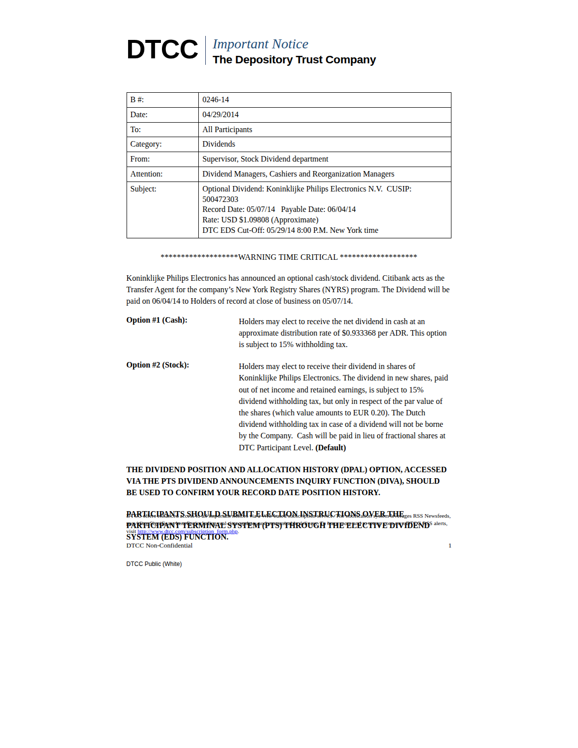DTCC
Important Notice
The Depository Trust Company
| B #: | 0246-14 |
| Date: | 04/29/2014 |
| To: | All Participants |
| Category: | Dividends |
| From: | Supervisor, Stock Dividend department |
| Attention: | Dividend Managers, Cashiers and Reorganization Managers |
| Subject: | Optional Dividend: Koninklijke Philips Electronics N.V. CUSIP: 500472303 Record Date: 05/07/14 Payable Date: 06/04/14 Rate: USD $1.09808 (Approximate) DTC EDS Cut-Off: 05/29/14 8:00 P.M. New York time |
*******************WARNING TIME CRITICAL *******************
Koninklijke Philips Electronics has announced an optional cash/stock dividend. Citibank acts as the Transfer Agent for the company’s New York Registry Shares (NYRS) program. The Dividend will be paid on 06/04/14 to Holders of record at close of business on 05/07/14.
Option #1 (Cash):
Holders may elect to receive the net dividend in cash at an approximate distribution rate of $0.933368 per ADR. This option is subject to 15% withholding tax.
Option #2 (Stock):
Holders may elect to receive their dividend in shares of Koninklijke Philips Electronics. The dividend in new shares, paid out of net income and retained earnings, is subject to 15% dividend withholding tax, but only in respect of the par value of the shares (which value amounts to EUR 0.20). The Dutch dividend withholding tax in case of a dividend will not be borne by the Company. Cash will be paid in lieu of fractional shares at DTC Participant Level. (Default)
THE DIVIDEND POSITION AND ALLOCATION HISTORY (DPAL) OPTION, ACCESSED VIA THE PTS DIVIDEND ANNOUNCEMENTS INQUIRY FUNCTION (DIVA), SHOULD BE USED TO CONFIRM YOUR RECORD DATE POSITION HISTORY.
PARTICIPANTS SHOULD SUBMIT ELECTION INSTRUCTIONS OVER THE PARTICIPANT TERMINAL SYSTEM (PTS) THROUGH THE ELECTIVE DIVIDEND SYSTEM (EDS) FUNCTION.
DTCC offers enhanced access to all important notices via a Web-based subscription service. The notification system leverages RSS Newsfeeds, providing Significant benefits including real-time updates and customizable delivery. To learn more and to set up your own DTCC RSS alerts, visit http://www.dtcc.com/subscription_form.php.
DTCC Non-Confidential 1
DTCC Public (White)